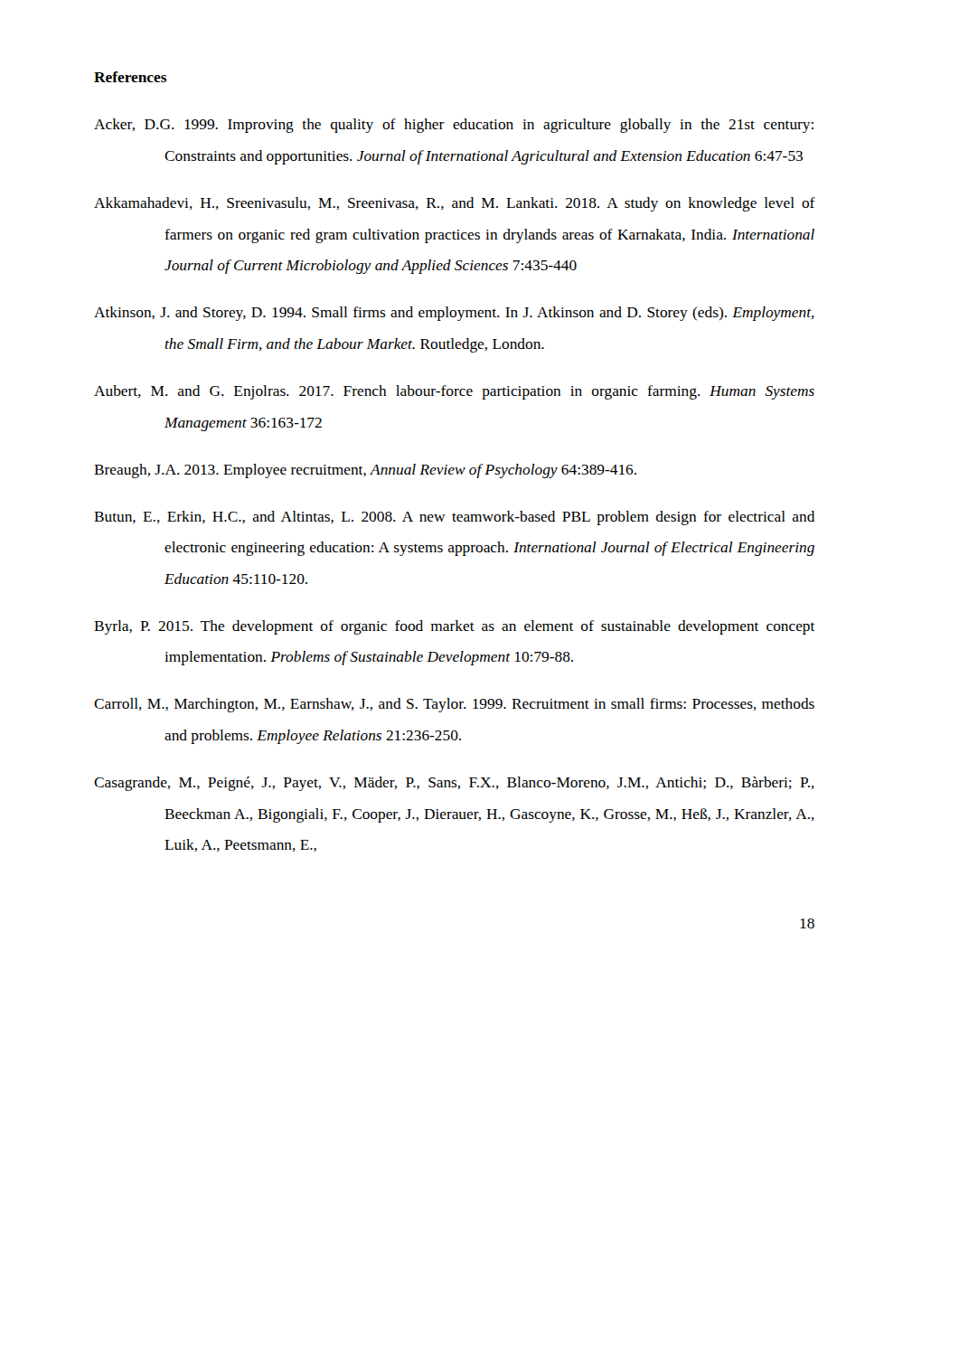References
Acker, D.G. 1999. Improving the quality of higher education in agriculture globally in the 21st century: Constraints and opportunities. Journal of International Agricultural and Extension Education 6:47-53
Akkamahadevi, H., Sreenivasulu, M., Sreenivasa, R., and M. Lankati. 2018. A study on knowledge level of farmers on organic red gram cultivation practices in drylands areas of Karnakata, India. International Journal of Current Microbiology and Applied Sciences 7:435-440
Atkinson, J. and Storey, D. 1994. Small firms and employment. In J. Atkinson and D. Storey (eds). Employment, the Small Firm, and the Labour Market. Routledge, London.
Aubert, M. and G. Enjolras. 2017. French labour-force participation in organic farming. Human Systems Management 36:163-172
Breaugh, J.A. 2013. Employee recruitment, Annual Review of Psychology 64:389-416.
Butun, E., Erkin, H.C., and Altintas, L. 2008. A new teamwork-based PBL problem design for electrical and electronic engineering education: A systems approach. International Journal of Electrical Engineering Education 45:110-120.
Byrla, P. 2015. The development of organic food market as an element of sustainable development concept implementation. Problems of Sustainable Development 10:79-88.
Carroll, M., Marchington, M., Earnshaw, J., and S. Taylor. 1999. Recruitment in small firms: Processes, methods and problems. Employee Relations 21:236-250.
Casagrande, M., Peigné, J., Payet, V., Mäder, P., Sans, F.X., Blanco-Moreno, J.M., Antichi; D., Bàrberi; P., Beeckman A., Bigongiali, F., Cooper, J., Dierauer, H., Gascoyne, K., Grosse, M., Heß, J., Kranzler, A., Luik, A., Peetsmann, E.,
18